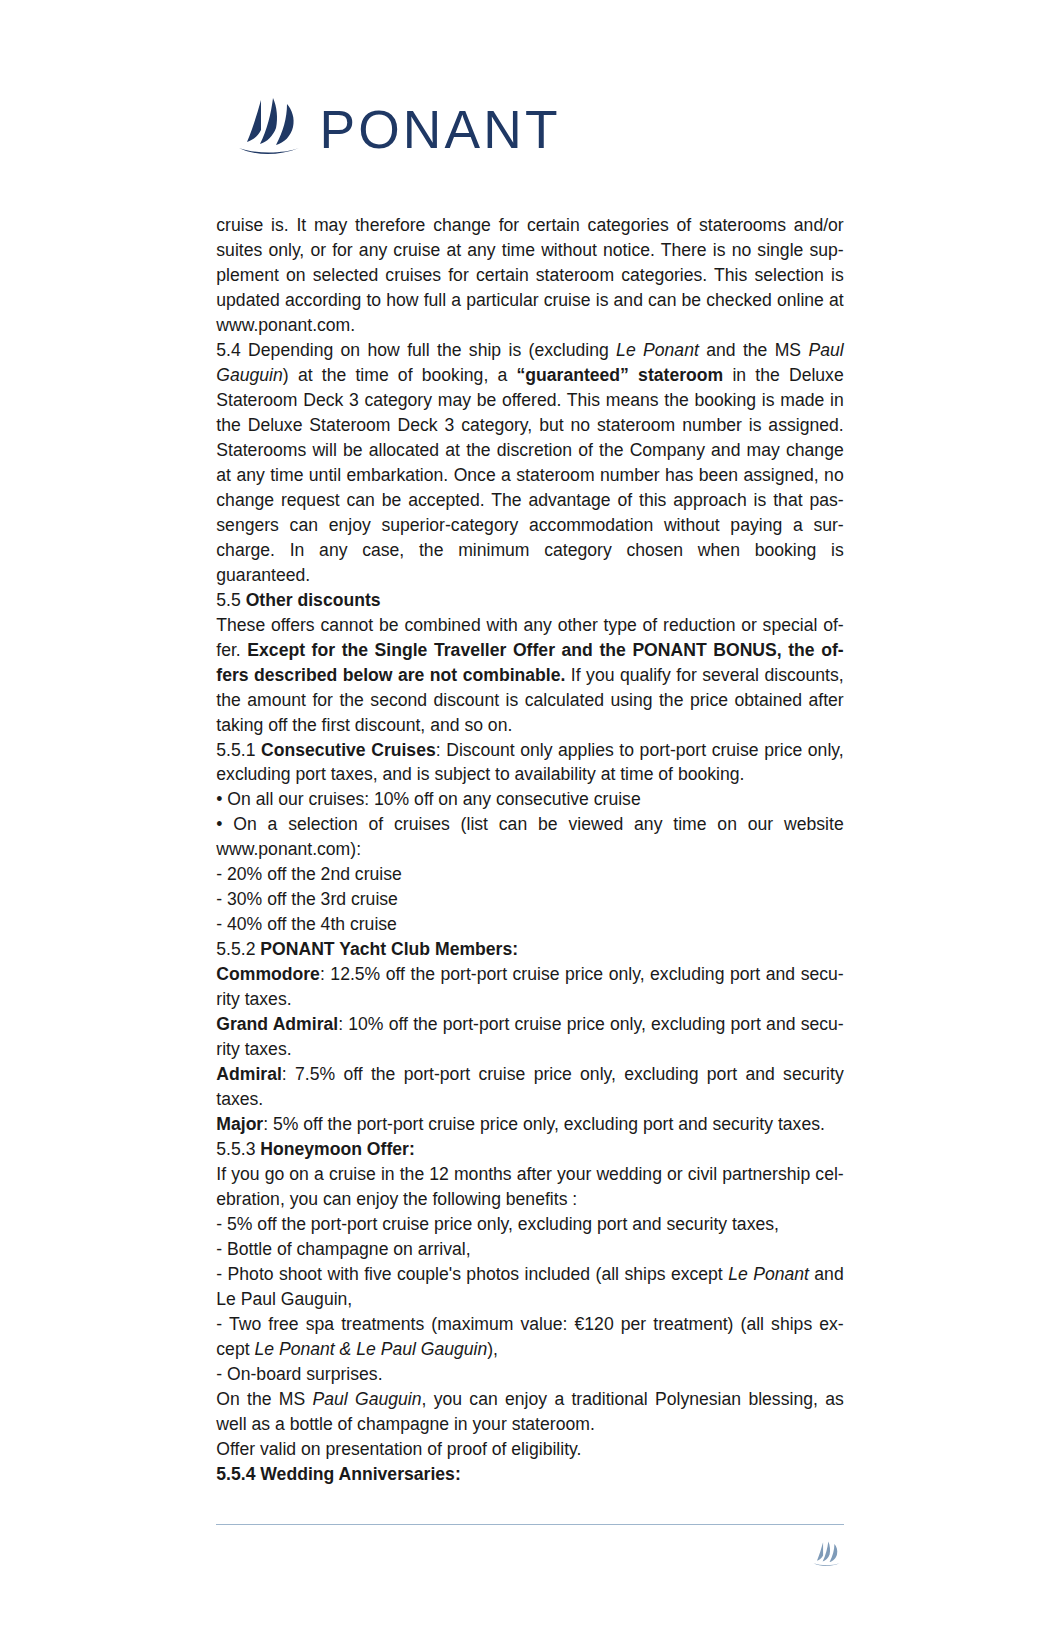PONANT
cruise is. It may therefore change for certain categories of staterooms and/or suites only, or for any cruise at any time without notice. There is no single supplement on selected cruises for certain stateroom categories. This selection is updated according to how full a particular cruise is and can be checked online at www.ponant.com.
5.4 Depending on how full the ship is (excluding Le Ponant and the MS Paul Gauguin) at the time of booking, a “guaranteed” stateroom in the Deluxe Stateroom Deck 3 category may be offered. This means the booking is made in the Deluxe Stateroom Deck 3 category, but no stateroom number is assigned. Staterooms will be allocated at the discretion of the Company and may change at any time until embarkation. Once a stateroom number has been assigned, no change request can be accepted. The advantage of this approach is that passengers can enjoy superior-category accommodation without paying a surcharge. In any case, the minimum category chosen when booking is guaranteed.
5.5 Other discounts
These offers cannot be combined with any other type of reduction or special offer. Except for the Single Traveller Offer and the PONANT BONUS, the offers described below are not combinable. If you qualify for several discounts, the amount for the second discount is calculated using the price obtained after taking off the first discount, and so on.
5.5.1 Consecutive Cruises: Discount only applies to port-port cruise price only, excluding port taxes, and is subject to availability at time of booking.
• On all our cruises: 10% off on any consecutive cruise
• On a selection of cruises (list can be viewed any time on our website www.ponant.com):
- 20% off the 2nd cruise
- 30% off the 3rd cruise
- 40% off the 4th cruise
5.5.2 PONANT Yacht Club Members:
Commodore: 12.5% off the port-port cruise price only, excluding port and security taxes.
Grand Admiral: 10% off the port-port cruise price only, excluding port and security taxes.
Admiral: 7.5% off the port-port cruise price only, excluding port and security taxes.
Major: 5% off the port-port cruise price only, excluding port and security taxes.
5.5.3 Honeymoon Offer:
If you go on a cruise in the 12 months after your wedding or civil partnership celebration, you can enjoy the following benefits :
- 5% off the port-port cruise price only, excluding port and security taxes,
- Bottle of champagne on arrival,
- Photo shoot with five couple's photos included (all ships except Le Ponant and Le Paul Gauguin,
- Two free spa treatments (maximum value: €120 per treatment) (all ships except Le Ponant & Le Paul Gauguin),
- On-board surprises.
On the MS Paul Gauguin, you can enjoy a traditional Polynesian blessing, as well as a bottle of champagne in your stateroom.
Offer valid on presentation of proof of eligibility.
5.5.4 Wedding Anniversaries: